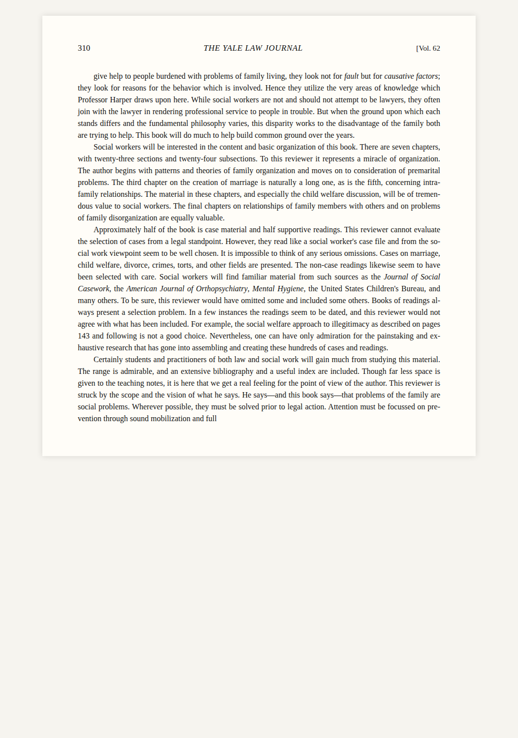310 THE YALE LAW JOURNAL [Vol. 62
give help to people burdened with problems of family living, they look not for fault but for causative factors; they look for reasons for the behavior which is involved. Hence they utilize the very areas of knowledge which Professor Harper draws upon here. While social workers are not and should not attempt to be lawyers, they often join with the lawyer in rendering professional service to people in trouble. But when the ground upon which each stands differs and the fundamental philosophy varies, this disparity works to the disadvantage of the family both are trying to help. This book will do much to help build common ground over the years.
Social workers will be interested in the content and basic organization of this book. There are seven chapters, with twenty-three sections and twenty-four subsections. To this reviewer it represents a miracle of organization. The author begins with patterns and theories of family organization and moves on to consideration of premarital problems. The third chapter on the creation of marriage is naturally a long one, as is the fifth, concerning intra-family relationships. The material in these chapters, and especially the child welfare discussion, will be of tremendous value to social workers. The final chapters on relationships of family members with others and on problems of family disorganization are equally valuable.
Approximately half of the book is case material and half supportive readings. This reviewer cannot evaluate the selection of cases from a legal standpoint. However, they read like a social worker's case file and from the social work viewpoint seem to be well chosen. It is impossible to think of any serious omissions. Cases on marriage, child welfare, divorce, crimes, torts, and other fields are presented. The non-case readings likewise seem to have been selected with care. Social workers will find familiar material from such sources as the Journal of Social Casework, the American Journal of Orthopsychiatry, Mental Hygiene, the United States Children's Bureau, and many others. To be sure, this reviewer would have omitted some and included some others. Books of readings always present a selection problem. In a few instances the readings seem to be dated, and this reviewer would not agree with what has been included. For example, the social welfare approach to illegitimacy as described on pages 143 and following is not a good choice. Nevertheless, one can have only admiration for the painstaking and exhaustive research that has gone into assembling and creating these hundreds of cases and readings.
Certainly students and practitioners of both law and social work will gain much from studying this material. The range is admirable, and an extensive bibliography and a useful index are included. Though far less space is given to the teaching notes, it is here that we get a real feeling for the point of view of the author. This reviewer is struck by the scope and the vision of what he says. He says—and this book says—that problems of the family are social problems. Wherever possible, they must be solved prior to legal action. Attention must be focussed on prevention through sound mobilization and full